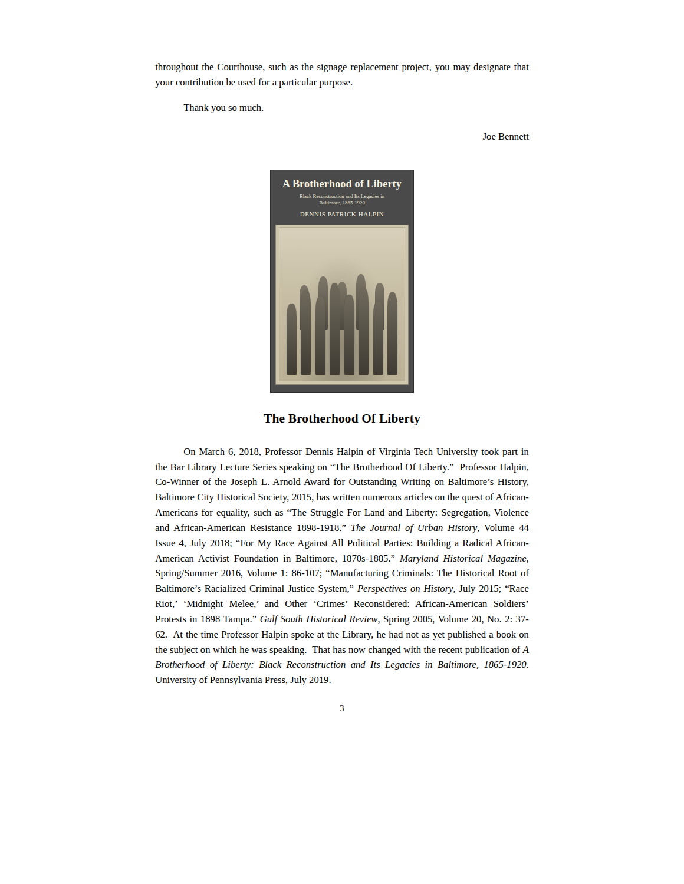throughout the Courthouse, such as the signage replacement project, you may designate that your contribution be used for a particular purpose.
Thank you so much.
Joe Bennett
A Brotherhood of Liberty
Black Reconstruction and Its Legacies in
Baltimore, 1865-1920
Dennis Patrick Halpin
The Brotherhood Of Liberty
On March 6, 2018, Professor Dennis Halpin of Virginia Tech University took part in the Bar Library Lecture Series speaking on “The Brotherhood Of Liberty.” Professor Halpin, Co-Winner of the Joseph L. Arnold Award for Outstanding Writing on Baltimore’s History, Baltimore City Historical Society, 2015, has written numerous articles on the quest of African-Americans for equality, such as “The Struggle For Land and Liberty: Segregation, Violence and African-American Resistance 1898-1918.” The Journal of Urban History, Volume 44 Issue 4, July 2018; “For My Race Against All Political Parties: Building a Radical African-American Activist Foundation in Baltimore, 1870s-1885.” Maryland Historical Magazine, Spring/Summer 2016, Volume 1: 86-107; “Manufacturing Criminals: The Historical Root of Baltimore’s Racialized Criminal Justice System,” Perspectives on History, July 2015; “Race Riot,’ ‘Midnight Melee,’ and Other ‘Crimes’ Reconsidered: African-American Soldiers’ Protests in 1898 Tampa.” Gulf South Historical Review, Spring 2005, Volume 20, No. 2: 37-62. At the time Professor Halpin spoke at the Library, he had not as yet published a book on the subject on which he was speaking. That has now changed with the recent publication of A Brotherhood of Liberty: Black Reconstruction and Its Legacies in Baltimore, 1865-1920. University of Pennsylvania Press, July 2019.
3